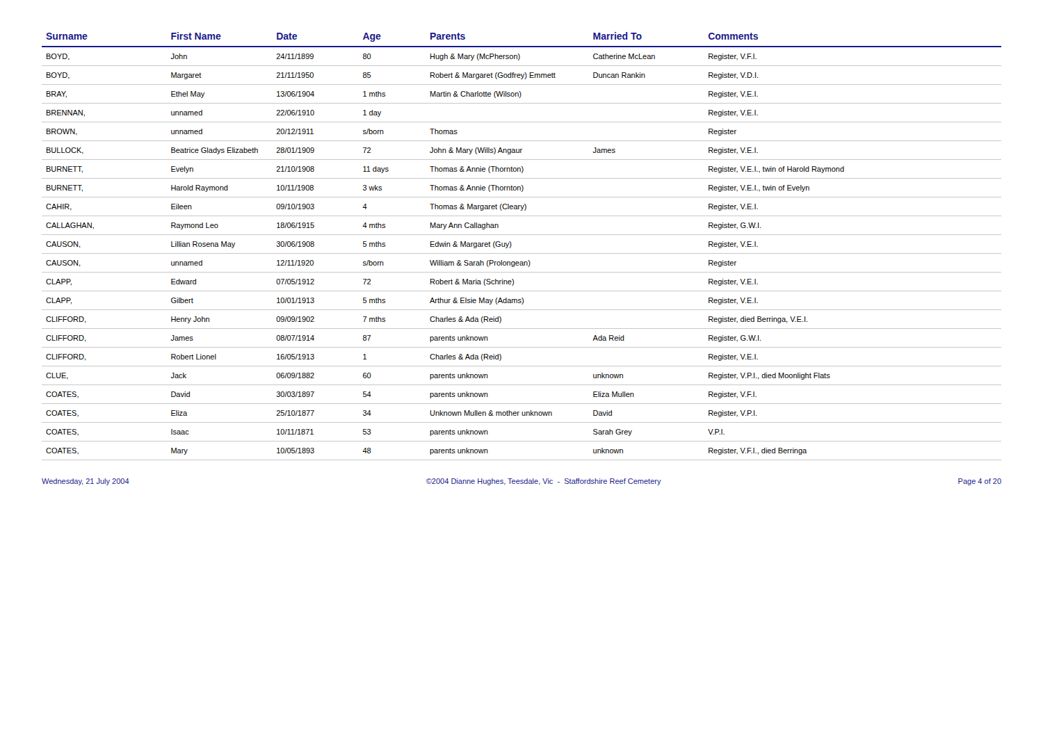| Surname | First Name | Date | Age | Parents | Married To | Comments |
| --- | --- | --- | --- | --- | --- | --- |
| BOYD, | John | 24/11/1899 | 80 | Hugh & Mary (McPherson) | Catherine McLean | Register, V.F.I. |
| BOYD, | Margaret | 21/11/1950 | 85 | Robert & Margaret (Godfrey) Emmett | Duncan Rankin | Register, V.D.I. |
| BRAY, | Ethel May | 13/06/1904 | 1 mths | Martin & Charlotte (Wilson) | | Register, V.E.I. |
| BRENNAN, | unnamed | 22/06/1910 | 1 day | | | Register, V.E.I. |
| BROWN, | unnamed | 20/12/1911 | s/born | Thomas | | Register |
| BULLOCK, | Beatrice Gladys Elizabeth | 28/01/1909 | 72 | John & Mary (Wills) Angaur | James | Register, V.E.I. |
| BURNETT, | Evelyn | 21/10/1908 | 11 days | Thomas & Annie (Thornton) | | Register, V.E.I., twin of Harold Raymond |
| BURNETT, | Harold Raymond | 10/11/1908 | 3 wks | Thomas & Annie (Thornton) | | Register, V.E.I., twin of Evelyn |
| CAHIR, | Eileen | 09/10/1903 | 4 | Thomas & Margaret (Cleary) | | Register, V.E.I. |
| CALLAGHAN, | Raymond Leo | 18/06/1915 | 4 mths | Mary Ann Callaghan | | Register, G.W.I. |
| CAUSON, | Lillian Rosena May | 30/06/1908 | 5 mths | Edwin & Margaret (Guy) | | Register, V.E.I. |
| CAUSON, | unnamed | 12/11/1920 | s/born | William & Sarah (Prolongean) | | Register |
| CLAPP, | Edward | 07/05/1912 | 72 | Robert & Maria (Schrine) | | Register, V.E.I. |
| CLAPP, | Gilbert | 10/01/1913 | 5 mths | Arthur & Elsie May (Adams) | | Register, V.E.I. |
| CLIFFORD, | Henry John | 09/09/1902 | 7 mths | Charles & Ada (Reid) | | Register, died Berringa, V.E.I. |
| CLIFFORD, | James | 08/07/1914 | 87 | parents unknown | Ada Reid | Register, G.W.I. |
| CLIFFORD, | Robert Lionel | 16/05/1913 | 1 | Charles & Ada (Reid) | | Register, V.E.I. |
| CLUE, | Jack | 06/09/1882 | 60 | parents unknown | unknown | Register, V.P.I., died Moonlight Flats |
| COATES, | David | 30/03/1897 | 54 | parents unknown | Eliza Mullen | Register, V.F.I. |
| COATES, | Eliza | 25/10/1877 | 34 | Unknown Mullen & mother unknown | David | Register, V.P.I. |
| COATES, | Isaac | 10/11/1871 | 53 | parents unknown | Sarah Grey | V.P.I. |
| COATES, | Mary | 10/05/1893 | 48 | parents unknown | unknown | Register, V.F.I., died Berringa |
Wednesday, 21 July 2004
©2004 Dianne Hughes, Teesdale, Vic - Staffordshire Reef Cemetery
Page 4 of 20